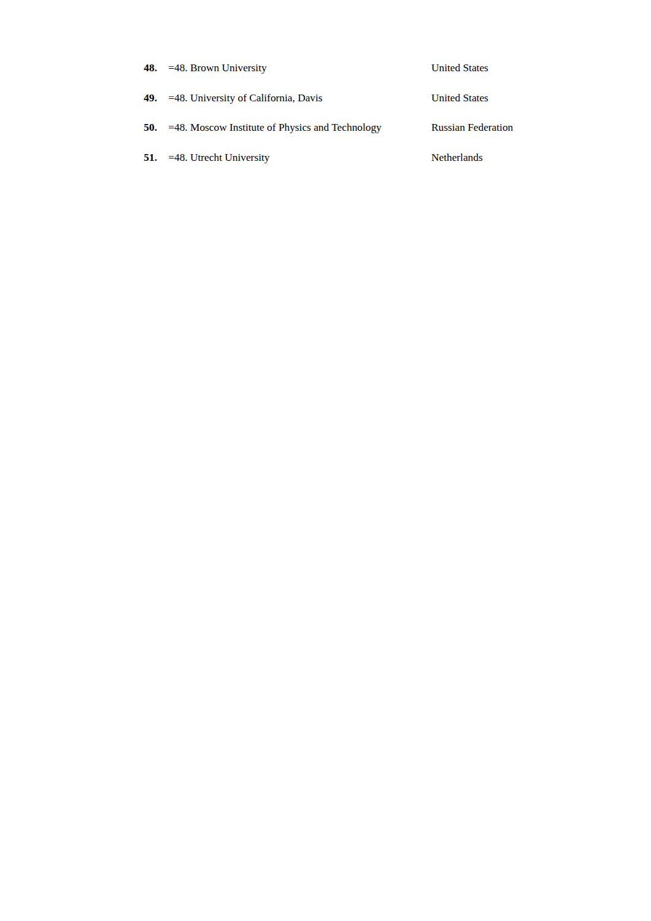| 48. | =48. Brown University | United States |
| 49. | =48. University of California, Davis | United States |
| 50. | =48. Moscow Institute of Physics and Technology | Russian Federation |
| 51. | =48. Utrecht University | Netherlands |